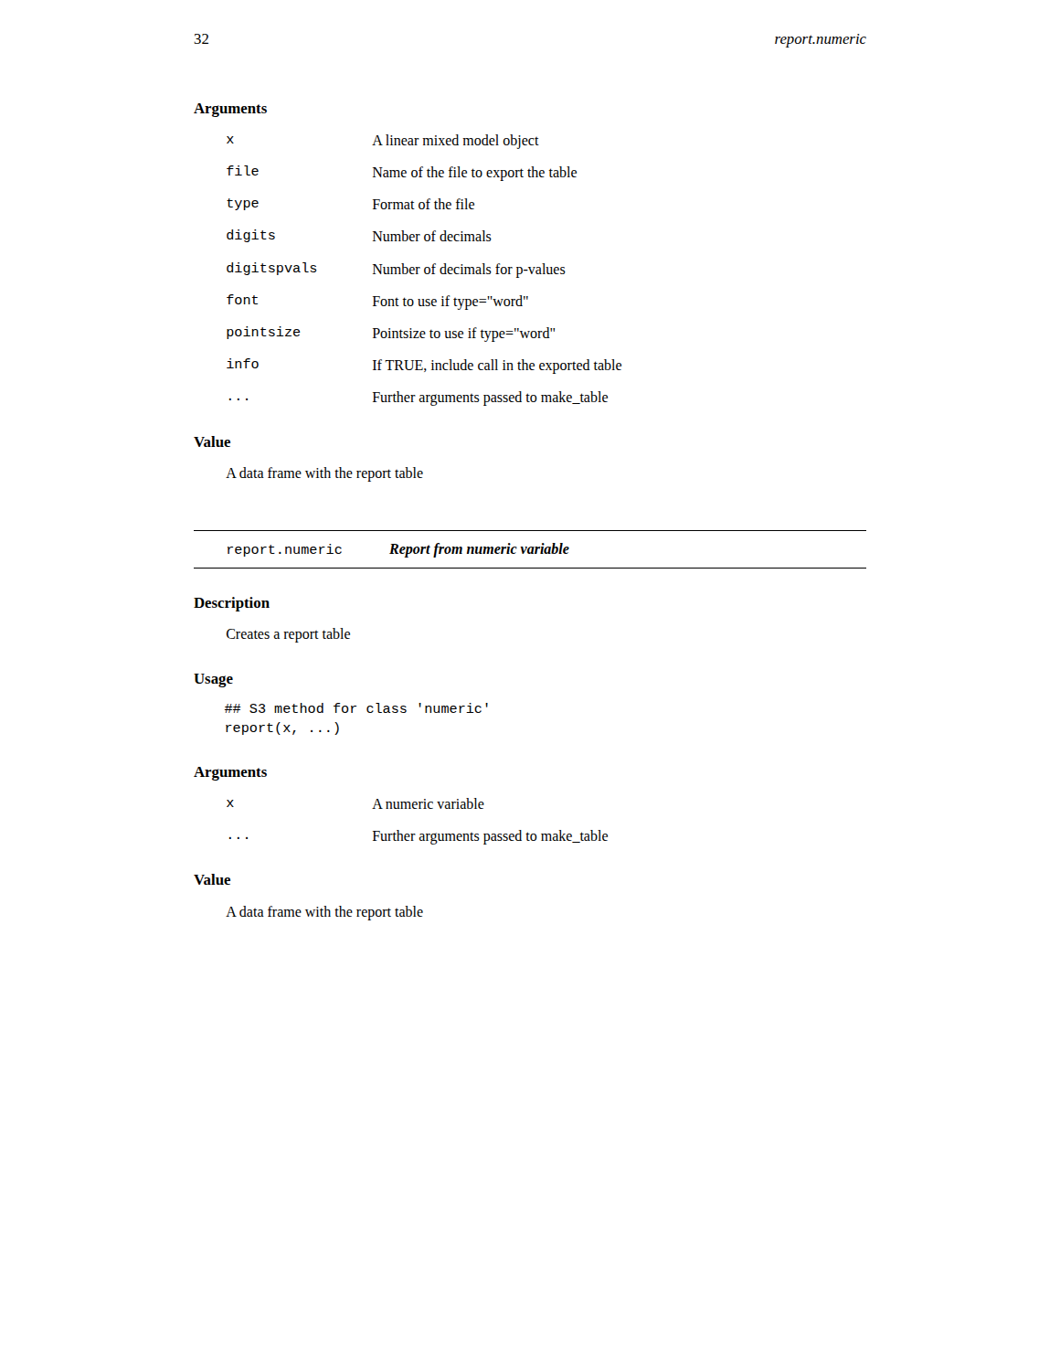32 report.numeric
Arguments
x
A linear mixed model object
file
Name of the file to export the table
type
Format of the file
digits
Number of decimals
digitspvals
Number of decimals for p-values
font
Font to use if type="word"
pointsize
Pointsize to use if type="word"
info
If TRUE, include call in the exported table
...
Further arguments passed to make_table
Value
A data frame with the report table
report.numeric Report from numeric variable
Description
Creates a report table
Usage
## S3 method for class 'numeric'
report(x, ...)
Arguments
x
A numeric variable
...
Further arguments passed to make_table
Value
A data frame with the report table